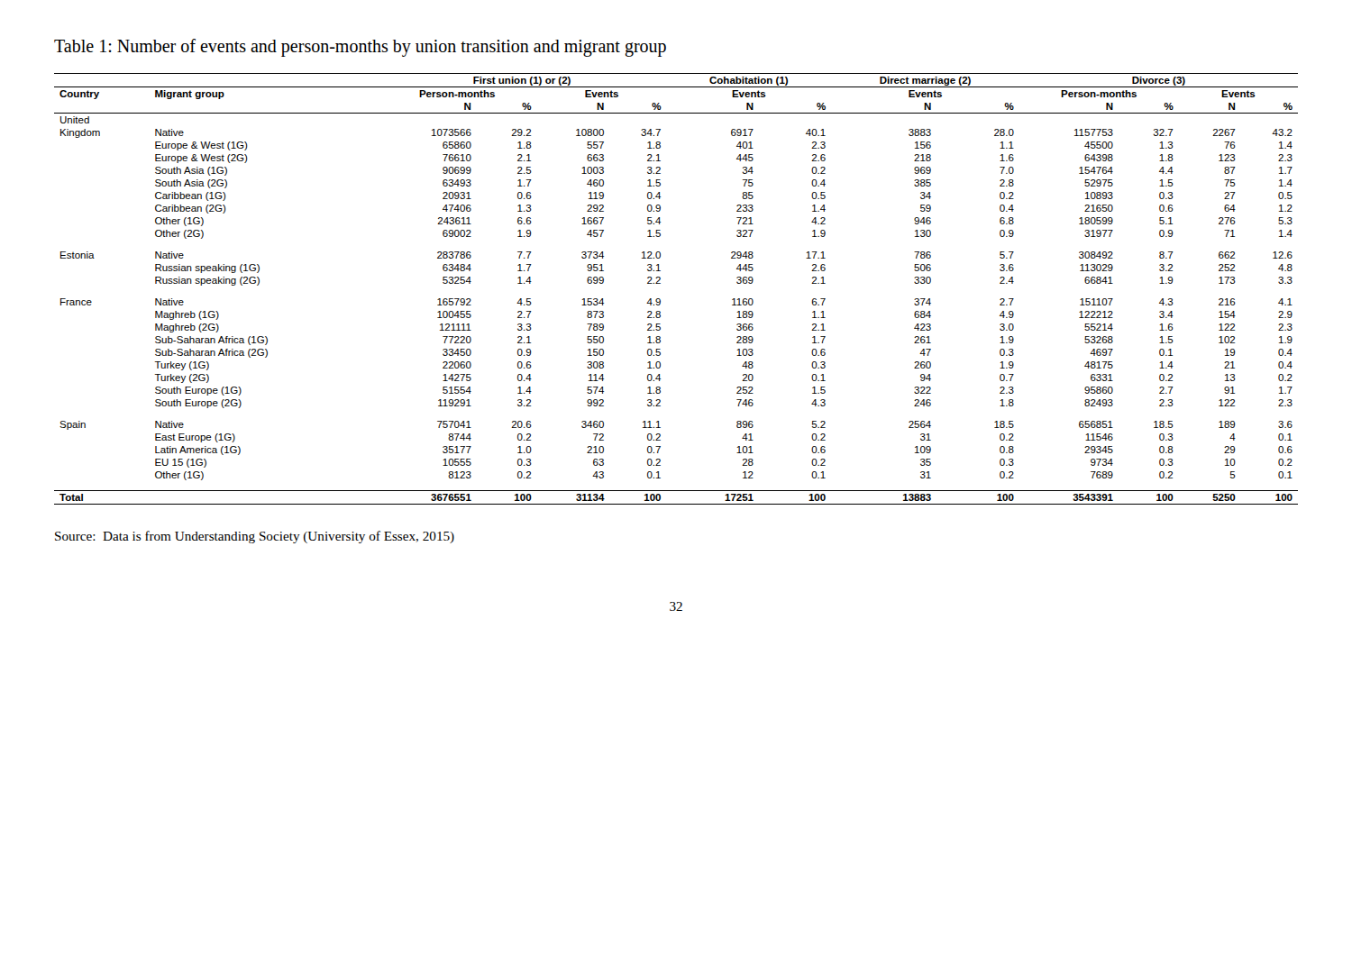Table 1: Number of events and person-months by union transition and migrant group
| | First union (1) or (2) | Cohabitation (1) | Direct marriage (2) | Divorce (3) |
| --- | --- | --- | --- | --- |
| Country | Migrant group | Person-months | Events | Events | Events | Person-months | Events |
| | | N | % | N | % | N | % | N | % | N | % | N | % |
| United | | | | | | | | | | | | | |
| Kingdom | Native | 1073566 | 29.2 | 10800 | 34.7 | 6917 | 40.1 | 3883 | 28.0 | 1157753 | 32.7 | 2267 | 43.2 |
| | Europe & West (1G) | 65860 | 1.8 | 557 | 1.8 | 401 | 2.3 | 156 | 1.1 | 45500 | 1.3 | 76 | 1.4 |
| | Europe & West (2G) | 76610 | 2.1 | 663 | 2.1 | 445 | 2.6 | 218 | 1.6 | 64398 | 1.8 | 123 | 2.3 |
| | South Asia (1G) | 90699 | 2.5 | 1003 | 3.2 | 34 | 0.2 | 969 | 7.0 | 154764 | 4.4 | 87 | 1.7 |
| | South Asia (2G) | 63493 | 1.7 | 460 | 1.5 | 75 | 0.4 | 385 | 2.8 | 52975 | 1.5 | 75 | 1.4 |
| | Caribbean (1G) | 20931 | 0.6 | 119 | 0.4 | 85 | 0.5 | 34 | 0.2 | 10893 | 0.3 | 27 | 0.5 |
| | Caribbean (2G) | 47406 | 1.3 | 292 | 0.9 | 233 | 1.4 | 59 | 0.4 | 21650 | 0.6 | 64 | 1.2 |
| | Other (1G) | 243611 | 6.6 | 1667 | 5.4 | 721 | 4.2 | 946 | 6.8 | 180599 | 5.1 | 276 | 5.3 |
| | Other (2G) | 69002 | 1.9 | 457 | 1.5 | 327 | 1.9 | 130 | 0.9 | 31977 | 0.9 | 71 | 1.4 |
| Estonia | Native | 283786 | 7.7 | 3734 | 12.0 | 2948 | 17.1 | 786 | 5.7 | 308492 | 8.7 | 662 | 12.6 |
| | Russian speaking (1G) | 63484 | 1.7 | 951 | 3.1 | 445 | 2.6 | 506 | 3.6 | 113029 | 3.2 | 252 | 4.8 |
| | Russian speaking (2G) | 53254 | 1.4 | 699 | 2.2 | 369 | 2.1 | 330 | 2.4 | 66841 | 1.9 | 173 | 3.3 |
| France | Native | 165792 | 4.5 | 1534 | 4.9 | 1160 | 6.7 | 374 | 2.7 | 151107 | 4.3 | 216 | 4.1 |
| | Maghreb (1G) | 100455 | 2.7 | 873 | 2.8 | 189 | 1.1 | 684 | 4.9 | 122212 | 3.4 | 154 | 2.9 |
| | Maghreb (2G) | 121111 | 3.3 | 789 | 2.5 | 366 | 2.1 | 423 | 3.0 | 55214 | 1.6 | 122 | 2.3 |
| | Sub-Saharan Africa (1G) | 77220 | 2.1 | 550 | 1.8 | 289 | 1.7 | 261 | 1.9 | 53268 | 1.5 | 102 | 1.9 |
| | Sub-Saharan Africa (2G) | 33450 | 0.9 | 150 | 0.5 | 103 | 0.6 | 47 | 0.3 | 4697 | 0.1 | 19 | 0.4 |
| | Turkey (1G) | 22060 | 0.6 | 308 | 1.0 | 48 | 0.3 | 260 | 1.9 | 48175 | 1.4 | 21 | 0.4 |
| | Turkey (2G) | 14275 | 0.4 | 114 | 0.4 | 20 | 0.1 | 94 | 0.7 | 6331 | 0.2 | 13 | 0.2 |
| | South Europe (1G) | 51554 | 1.4 | 574 | 1.8 | 252 | 1.5 | 322 | 2.3 | 95860 | 2.7 | 91 | 1.7 |
| | South Europe (2G) | 119291 | 3.2 | 992 | 3.2 | 746 | 4.3 | 246 | 1.8 | 82493 | 2.3 | 122 | 2.3 |
| Spain | Native | 757041 | 20.6 | 3460 | 11.1 | 896 | 5.2 | 2564 | 18.5 | 656851 | 18.5 | 189 | 3.6 |
| | East Europe (1G) | 8744 | 0.2 | 72 | 0.2 | 41 | 0.2 | 31 | 0.2 | 11546 | 0.3 | 4 | 0.1 |
| | Latin America (1G) | 35177 | 1.0 | 210 | 0.7 | 101 | 0.6 | 109 | 0.8 | 29345 | 0.8 | 29 | 0.6 |
| | EU 15 (1G) | 10555 | 0.3 | 63 | 0.2 | 28 | 0.2 | 35 | 0.3 | 9734 | 0.3 | 10 | 0.2 |
| | Other (1G) | 8123 | 0.2 | 43 | 0.1 | 12 | 0.1 | 31 | 0.2 | 7689 | 0.2 | 5 | 0.1 |
| Total | | 3676551 | 100 | 31134 | 100 | 17251 | 100 | 13883 | 100 | 3543391 | 100 | 5250 | 100 |
Source: Data is from Understanding Society (University of Essex, 2015)
32